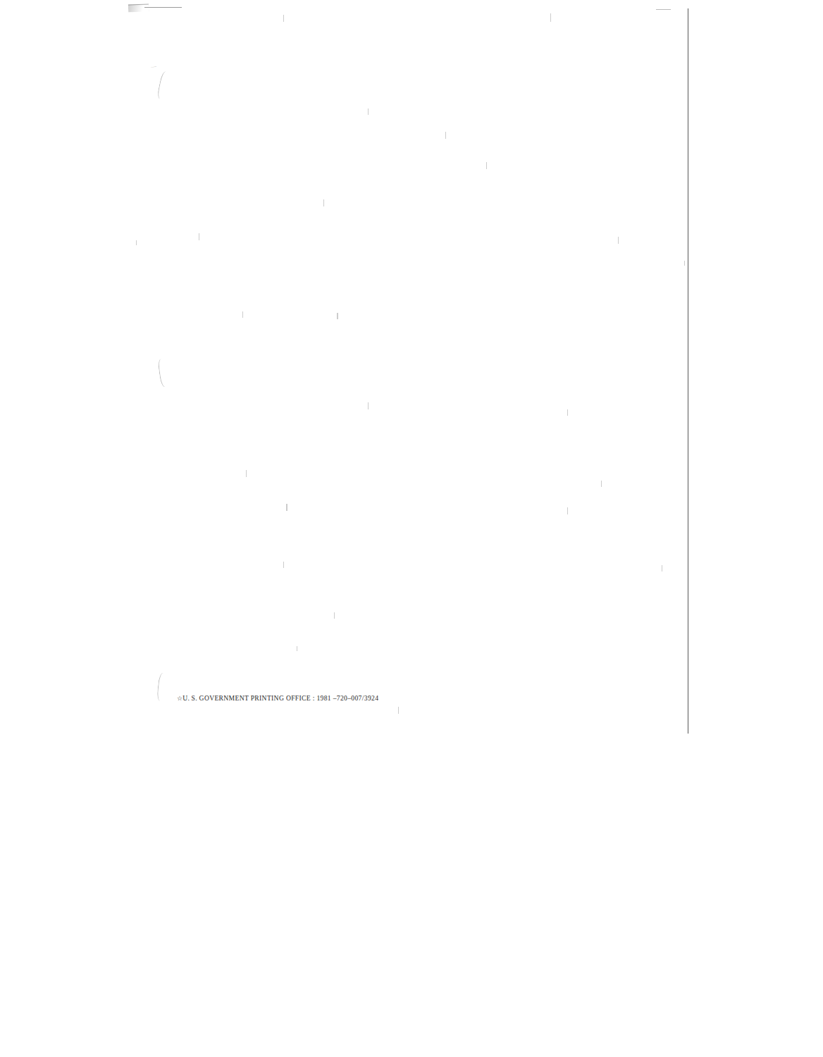—
☆U. S. GOVERNMENT PRINTING OFFICE : 1981 –720–007/3924